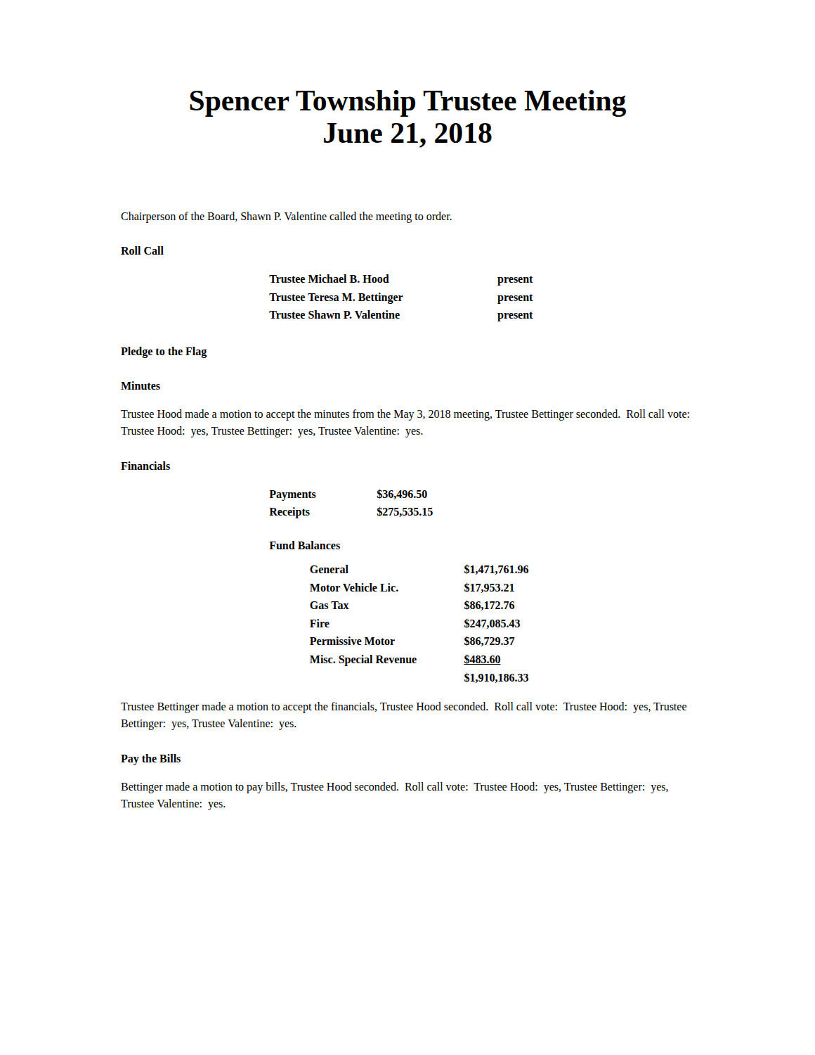Spencer Township Trustee Meeting
June 21, 2018
Chairperson of the Board, Shawn P. Valentine called the meeting to order.
Roll Call
| Trustee Michael B. Hood | present |
| Trustee Teresa M. Bettinger | present |
| Trustee Shawn P. Valentine | present |
Pledge to the Flag
Minutes
Trustee Hood made a motion to accept the minutes from the May 3, 2018 meeting, Trustee Bettinger seconded. Roll call vote: Trustee Hood: yes, Trustee Bettinger: yes, Trustee Valentine: yes.
Financials
| Payments | $36,496.50 |
| Receipts | $275,535.15 |
Fund Balances
| General | $1,471,761.96 |
| Motor Vehicle Lic. | $17,953.21 |
| Gas Tax | $86,172.76 |
| Fire | $247,085.43 |
| Permissive Motor | $86,729.37 |
| Misc. Special Revenue | $483.60 |
| | $1,910,186.33 |
Trustee Bettinger made a motion to accept the financials, Trustee Hood seconded. Roll call vote: Trustee Hood: yes, Trustee Bettinger: yes, Trustee Valentine: yes.
Pay the Bills
Bettinger made a motion to pay bills, Trustee Hood seconded. Roll call vote: Trustee Hood: yes, Trustee Bettinger: yes, Trustee Valentine: yes.